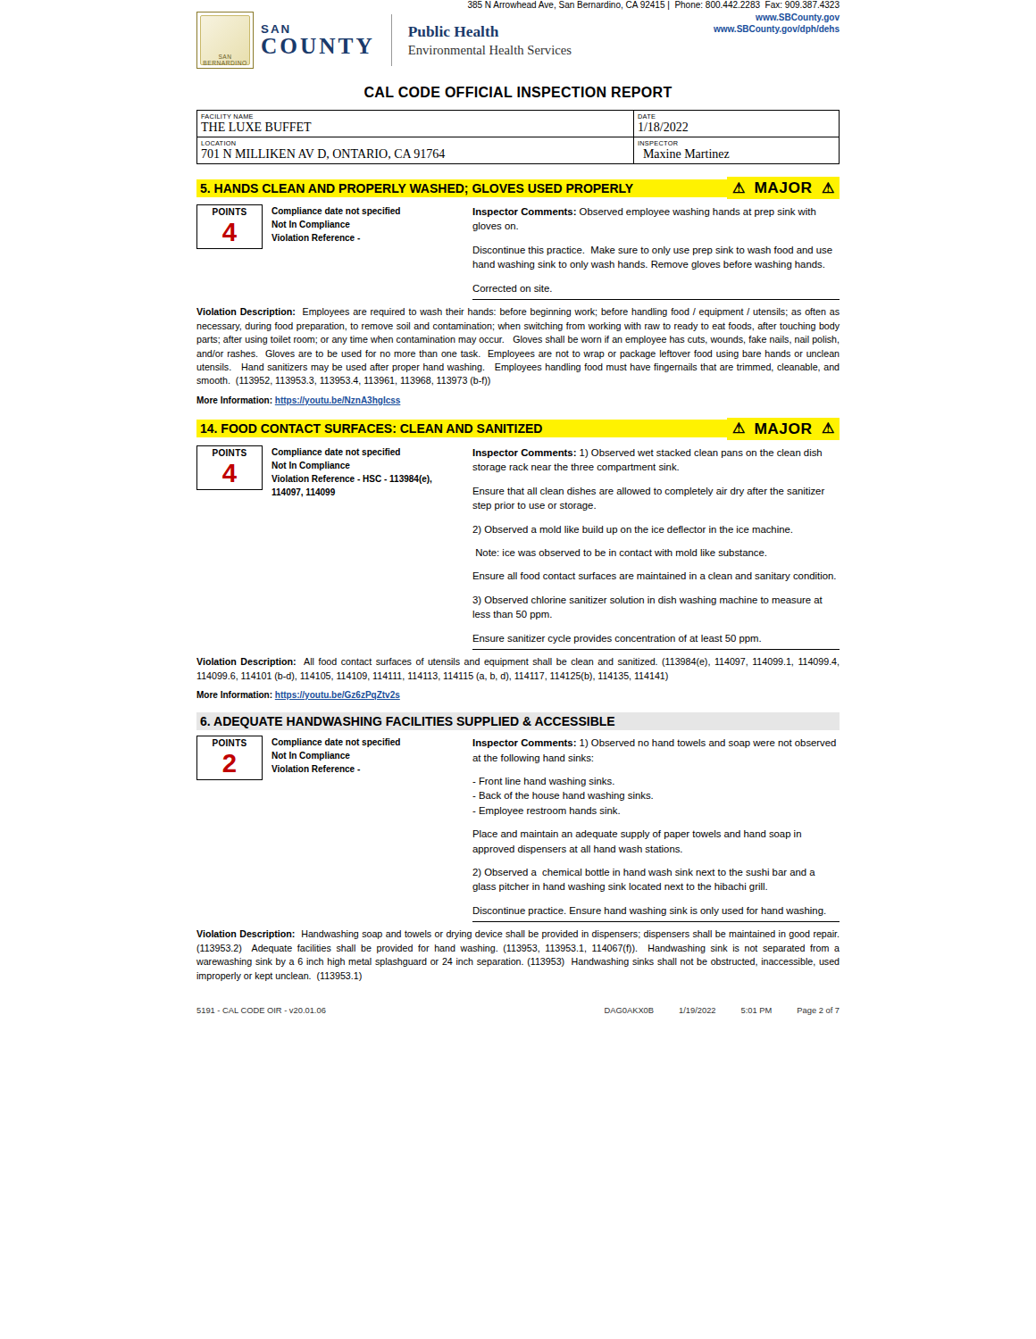385 N Arrowhead Ave, San Bernardino, CA 92415 | Phone: 800.442.2283 Fax: 909.387.4323
SAN BERNARDINO
SAN
COUNTY
Public Health
Environmental Health Services
www.SBCounty.gov
www.SBCounty.gov/dph/dehs
CAL CODE OFFICIAL INSPECTION REPORT
| FACILITY NAME THE LUXE BUFFET | DATE 1/18/2022 |
| LOCATION 701 N MILLIKEN AV D, ONTARIO, CA 91764 | INSPECTOR Maxine Martinez |
5. HANDS CLEAN AND PROPERLY WASHED; GLOVES USED PROPERLY
⚠MAJOR⚠
POINTS
4
Compliance date not specified
Not In Compliance
Violation Reference -
Inspector Comments: Observed employee washing hands at prep sink with gloves on.
Discontinue this practice. Make sure to only use prep sink to wash food and use hand washing sink to only wash hands. Remove gloves before washing hands.
Corrected on site.
Violation Description: Employees are required to wash their hands: before beginning work; before handling food / equipment / utensils; as often as necessary, during food preparation, to remove soil and contamination; when switching from working with raw to ready to eat foods, after touching body parts; after using toilet room; or any time when contamination may occur. Gloves shall be worn if an employee has cuts, wounds, fake nails, nail polish, and/or rashes. Gloves are to be used for no more than one task. Employees are not to wrap or package leftover food using bare hands or unclean utensils. Hand sanitizers may be used after proper hand washing. Employees handling food must have fingernails that are trimmed, cleanable, and smooth. (113952, 113953.3, 113953.4, 113961, 113968, 113973 (b-f))
More Information: https://youtu.be/NznA3hgIcss
14. FOOD CONTACT SURFACES: CLEAN AND SANITIZED
⚠MAJOR⚠
POINTS
4
Compliance date not specified
Not In Compliance
Violation Reference - HSC - 113984(e), 114097, 114099
Inspector Comments: 1) Observed wet stacked clean pans on the clean dish storage rack near the three compartment sink.
Ensure that all clean dishes are allowed to completely air dry after the sanitizer step prior to use or storage.
2) Observed a mold like build up on the ice deflector in the ice machine.
Note: ice was observed to be in contact with mold like substance.
Ensure all food contact surfaces are maintained in a clean and sanitary condition.
3) Observed chlorine sanitizer solution in dish washing machine to measure at less than 50 ppm.
Ensure sanitizer cycle provides concentration of at least 50 ppm.
Violation Description: All food contact surfaces of utensils and equipment shall be clean and sanitized. (113984(e), 114097, 114099.1, 114099.4, 114099.6, 114101 (b-d), 114105, 114109, 114111, 114113, 114115 (a, b, d), 114117, 114125(b), 114135, 114141)
More Information: https://youtu.be/Gz6zPqZtv2s
6. ADEQUATE HANDWASHING FACILITIES SUPPLIED & ACCESSIBLE
POINTS
2
Compliance date not specified
Not In Compliance
Violation Reference -
Inspector Comments: 1) Observed no hand towels and soap were not observed at the following hand sinks:
- Front line hand washing sinks.
- Back of the house hand washing sinks.
- Employee restroom hands sink.
Place and maintain an adequate supply of paper towels and hand soap in approved dispensers at all hand wash stations.
2) Observed a chemical bottle in hand wash sink next to the sushi bar and a glass pitcher in hand washing sink located next to the hibachi grill.
Discontinue practice. Ensure hand washing sink is only used for hand washing.
Violation Description: Handwashing soap and towels or drying device shall be provided in dispensers; dispensers shall be maintained in good repair. (113953.2) Adequate facilities shall be provided for hand washing. (113953, 113953.1, 114067(f)). Handwashing sink is not separated from a warewashing sink by a 6 inch high metal splashguard or 24 inch separation. (113953) Handwashing sinks shall not be obstructed, inaccessible, used improperly or kept unclean. (113953.1)
5191 - CAL CODE OIR - v20.01.06
DAG0AKX0B 1/19/2022 5:01 PM Page 2 of 7